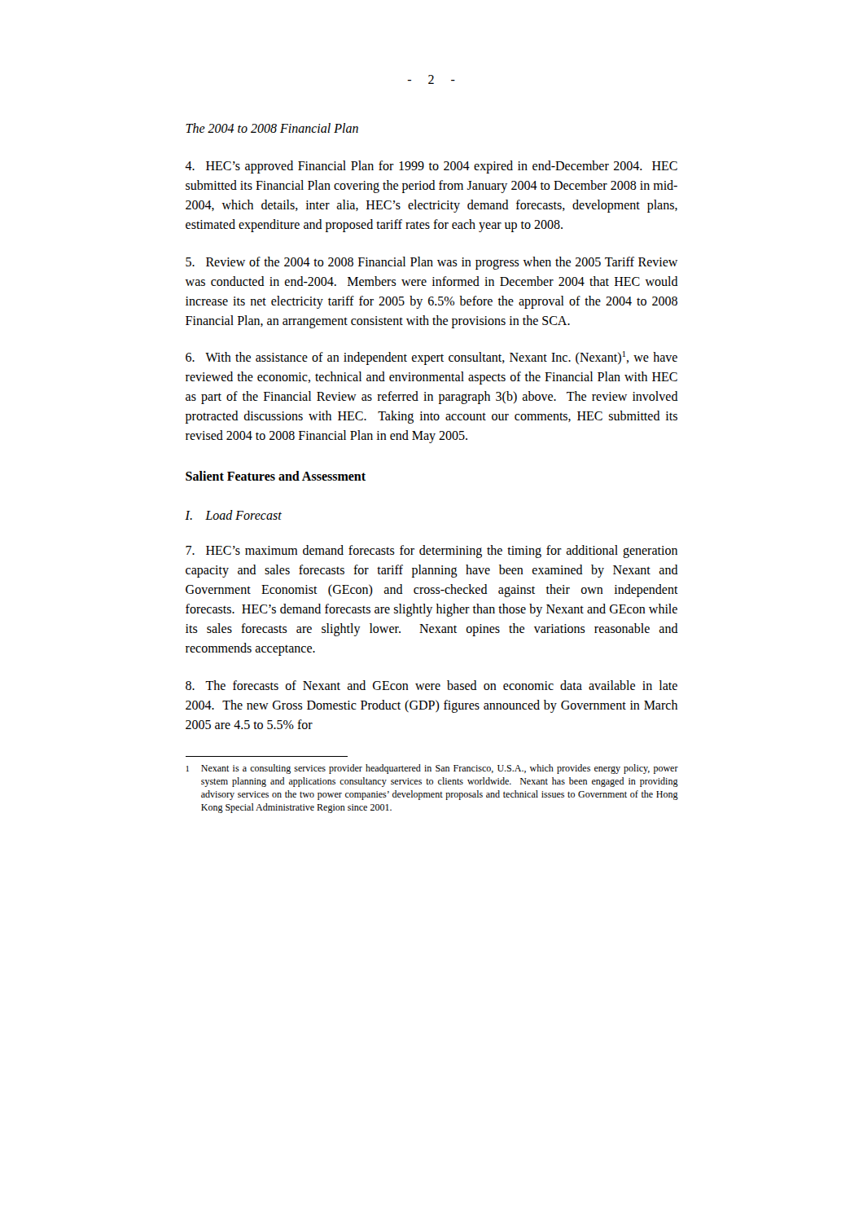- 2 -
The 2004 to 2008 Financial Plan
4. HEC’s approved Financial Plan for 1999 to 2004 expired in end-December 2004. HEC submitted its Financial Plan covering the period from January 2004 to December 2008 in mid-2004, which details, inter alia, HEC’s electricity demand forecasts, development plans, estimated expenditure and proposed tariff rates for each year up to 2008.
5. Review of the 2004 to 2008 Financial Plan was in progress when the 2005 Tariff Review was conducted in end-2004. Members were informed in December 2004 that HEC would increase its net electricity tariff for 2005 by 6.5% before the approval of the 2004 to 2008 Financial Plan, an arrangement consistent with the provisions in the SCA.
6. With the assistance of an independent expert consultant, Nexant Inc. (Nexant)1, we have reviewed the economic, technical and environmental aspects of the Financial Plan with HEC as part of the Financial Review as referred in paragraph 3(b) above. The review involved protracted discussions with HEC. Taking into account our comments, HEC submitted its revised 2004 to 2008 Financial Plan in end May 2005.
Salient Features and Assessment
I. Load Forecast
7. HEC’s maximum demand forecasts for determining the timing for additional generation capacity and sales forecasts for tariff planning have been examined by Nexant and Government Economist (GEcon) and cross-checked against their own independent forecasts. HEC’s demand forecasts are slightly higher than those by Nexant and GEcon while its sales forecasts are slightly lower. Nexant opines the variations reasonable and recommends acceptance.
8. The forecasts of Nexant and GEcon were based on economic data available in late 2004. The new Gross Domestic Product (GDP) figures announced by Government in March 2005 are 4.5 to 5.5% for
1
Nexant is a consulting services provider headquartered in San Francisco, U.S.A., which provides energy policy, power system planning and applications consultancy services to clients worldwide. Nexant has been engaged in providing advisory services on the two power companies’ development proposals and technical issues to Government of the Hong Kong Special Administrative Region since 2001.